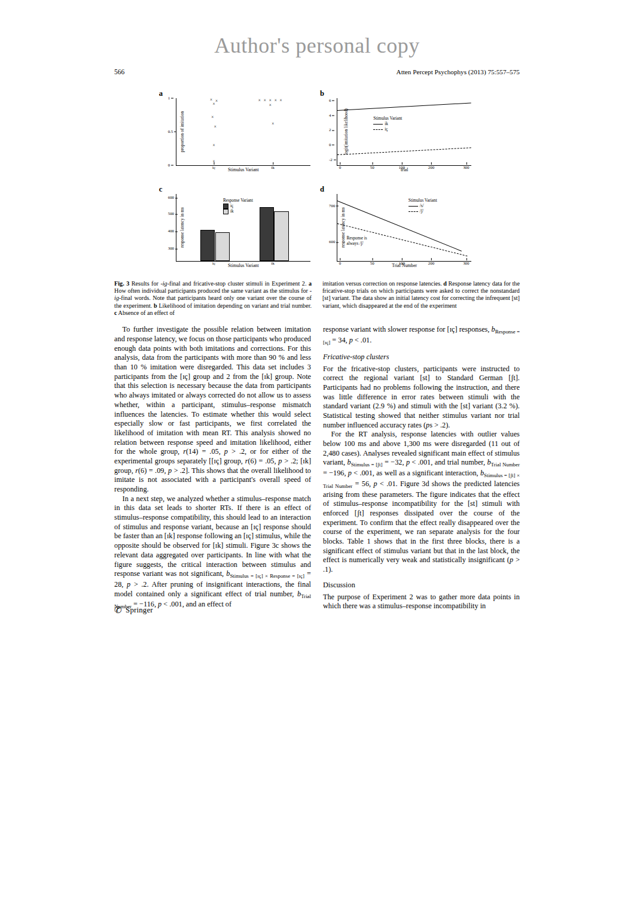Author's personal copy
566
Atten Percept Psychophys (2013) 75:557–575
a
proportion of imitation
1
0.5
0
iç
ik
Stimulus Variant
×
×
×
×
×
×
×
×
×
×
×
×
×
×
b
logit(imitation likelihood)
6
4
2
0
-2
0
50
100
200
300
trial
Stimulus Variant
ik
iç
c
response latency in ms
600
500
400
300
iç
ik
Stimulus Variant
Response Variant
iç
ik
d
response latency in ms
700
600
0
50
100
200
300
Trial Number
Stimulus Variant
/s/
/ʃ/
Response is
always /ʃ/
Fig. 3 Results for -ig-final and fricative-stop cluster stimuli in Experiment 2. a How often individual participants produced the same variant as the stimulus for -ig-final words. Note that participants heard only one variant over the course of the experiment. b Likelihood of imitation depending on variant and trial number. c Absence of an effect of
imitation versus correction on response latencies. d Response latency data for the fricative-stop trials on which participants were asked to correct the nonstandard [st] variant. The data show an initial latency cost for correcting the infrequent [st] variant, which disappeared at the end of the experiment
To further investigate the possible relation between imitation and response latency, we focus on those participants who produced enough data points with both imitations and corrections. For this analysis, data from the participants with more than 90 % and less than 10 % imitation were disregarded. This data set includes 3 participants from the [ɪç] group and 2 from the [ɪk] group. Note that this selection is necessary because the data from participants who always imitated or always corrected do not allow us to assess whether, within a participant, stimulus–response mismatch influences the latencies. To estimate whether this would select especially slow or fast participants, we first correlated the likelihood of imitation with mean RT. This analysis showed no relation between response speed and imitation likelihood, either for the whole group, r(14) = .05, p > .2, or for either of the experimental groups separately [[ɪç] group, r(6) = .05, p > .2; [ɪk] group, r(6) = .09, p > .2]. This shows that the overall likelihood to imitate is not associated with a participant's overall speed of responding.
In a next step, we analyzed whether a stimulus–response match in this data set leads to shorter RTs. If there is an effect of stimulus–response compatibility, this should lead to an interaction of stimulus and response variant, because an [ɪç] response should be faster than an [ɪk] response following an [ɪç] stimulus, while the opposite should be observed for [ɪk] stimuli. Figure 3c shows the relevant data aggregated over participants. In line with what the figure suggests, the critical interaction between stimulus and response variant was not significant, bStimulus = [ɪç] × Response = [ɪç] = 28, p > .2. After pruning of insignificant interactions, the final model contained only a significant effect of trial number, bTrial Number = −116, p < .001, and an effect of
response variant with slower response for [ɪç] responses, bResponse = [ɪç] = 34, p < .01.
Fricative-stop clusters
For the fricative-stop clusters, participants were instructed to correct the regional variant [st] to Standard German [ʃt]. Participants had no problems following the instruction, and there was little difference in error rates between stimuli with the standard variant (2.9 %) and stimuli with the [st] variant (3.2 %). Statistical testing showed that neither stimulus variant nor trial number influenced accuracy rates (ps > .2).
For the RT analysis, response latencies with outlier values below 100 ms and above 1,300 ms were disregarded (11 out of 2,480 cases). Analyses revealed significant main effect of stimulus variant, bStimulus = [ʃt] = −32, p < .001, and trial number, bTrial Number = −196, p < .001, as well as a significant interaction, bStimulus = [ʃt] × Trial Number = 56, p < .01. Figure 3d shows the predicted latencies arising from these parameters. The figure indicates that the effect of stimulus–response incompatibility for the [st] stimuli with enforced [ʃt] responses dissipated over the course of the experiment. To confirm that the effect really disappeared over the course of the experiment, we ran separate analysis for the four blocks. Table 1 shows that in the first three blocks, there is a significant effect of stimulus variant but that in the last block, the effect is numerically very weak and statistically insignificant (p > .1).
Discussion
The purpose of Experiment 2 was to gather more data points in which there was a stimulus–response incompatibility in
✆ Springer